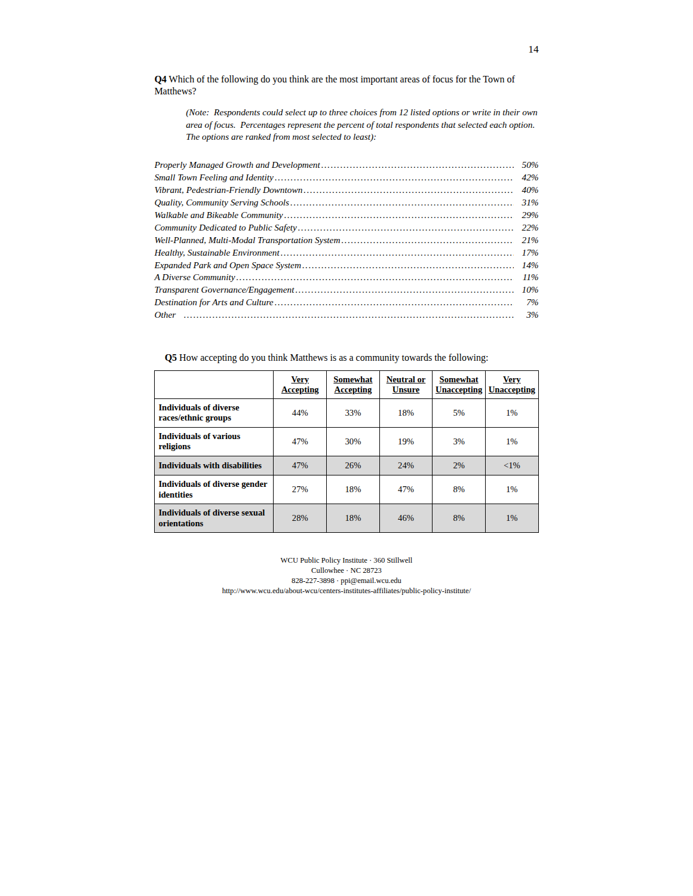14
Q4 Which of the following do you think are the most important areas of focus for the Town of Matthews?
(Note: Respondents could select up to three choices from 12 listed options or write in their own area of focus. Percentages represent the percent of total respondents that selected each option. The options are ranked from most selected to least):
Properly Managed Growth and Development..................................................................................................................................................... 50%
Small Town Feeling and Identity..................................................................................................................................................... 42%
Vibrant, Pedestrian-Friendly Downtown..................................................................................................................................................... 40%
Quality, Community Serving Schools..................................................................................................................................................... 31%
Walkable and Bikeable Community..................................................................................................................................................... 29%
Community Dedicated to Public Safety..................................................................................................................................................... 22%
Well-Planned, Multi-Modal Transportation System..................................................................................................................................................... 21%
Healthy, Sustainable Environment..................................................................................................................................................... 17%
Expanded Park and Open Space System..................................................................................................................................................... 14%
A Diverse Community..................................................................................................................................................... 11%
Transparent Governance/Engagement..................................................................................................................................................... 10%
Destination for Arts and Culture..................................................................................................................................................... 7%
Other ..................................................................................................................................................... 3%
Q5 How accepting do you think Matthews is as a community towards the following:
| | Very Accepting | Somewhat Accepting | Neutral or Unsure | Somewhat Unaccepting | Very Unaccepting |
| --- | --- | --- | --- | --- | --- |
| Individuals of diverse races/ethnic groups | 44% | 33% | 18% | 5% | 1% |
| Individuals of various religions | 47% | 30% | 19% | 3% | 1% |
| Individuals with disabilities | 47% | 26% | 24% | 2% | <1% |
| Individuals of diverse gender identities | 27% | 18% | 47% | 8% | 1% |
| Individuals of diverse sexual orientations | 28% | 18% | 46% | 8% | 1% |
WCU Public Policy Institute · 360 Stillwell
Cullowhee · NC 28723
828-227-3898 · ppi@email.wcu.edu
http://www.wcu.edu/about-wcu/centers-institutes-affiliates/public-policy-institute/